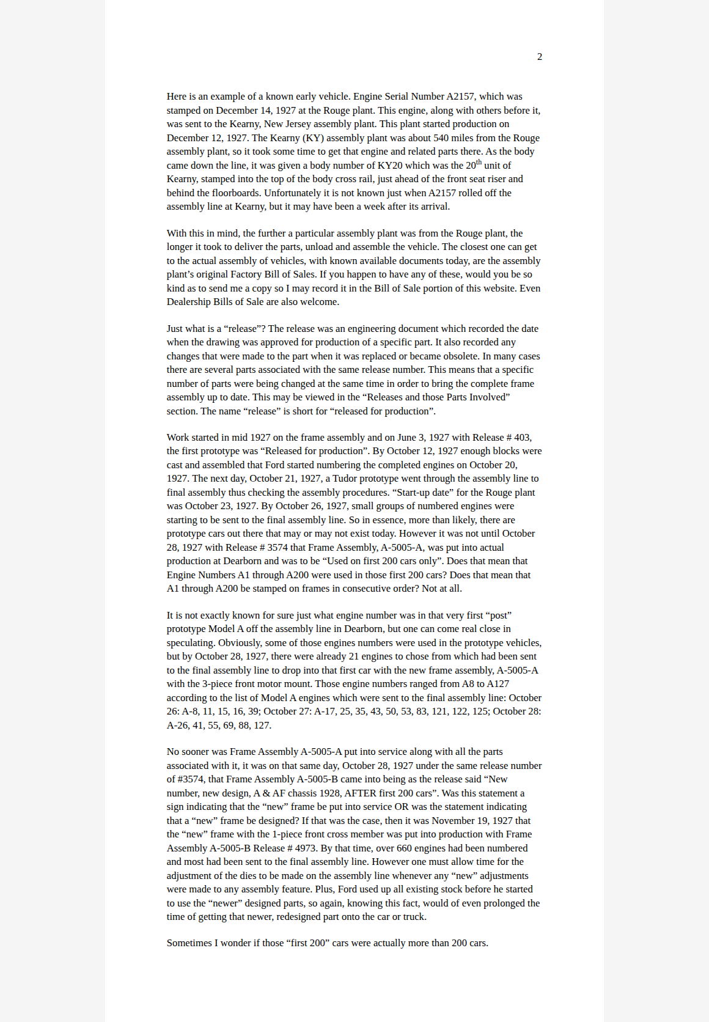2
Here is an example of a known early vehicle. Engine Serial Number A2157, which was stamped on December 14, 1927 at the Rouge plant. This engine, along with others before it, was sent to the Kearny, New Jersey assembly plant. This plant started production on December 12, 1927. The Kearny (KY) assembly plant was about 540 miles from the Rouge assembly plant, so it took some time to get that engine and related parts there. As the body came down the line, it was given a body number of KY20 which was the 20th unit of Kearny, stamped into the top of the body cross rail, just ahead of the front seat riser and behind the floorboards. Unfortunately it is not known just when A2157 rolled off the assembly line at Kearny, but it may have been a week after its arrival.
With this in mind, the further a particular assembly plant was from the Rouge plant, the longer it took to deliver the parts, unload and assemble the vehicle. The closest one can get to the actual assembly of vehicles, with known available documents today, are the assembly plant’s original Factory Bill of Sales. If you happen to have any of these, would you be so kind as to send me a copy so I may record it in the Bill of Sale portion of this website. Even Dealership Bills of Sale are also welcome.
Just what is a “release”? The release was an engineering document which recorded the date when the drawing was approved for production of a specific part. It also recorded any changes that were made to the part when it was replaced or became obsolete. In many cases there are several parts associated with the same release number. This means that a specific number of parts were being changed at the same time in order to bring the complete frame assembly up to date. This may be viewed in the “Releases and those Parts Involved” section. The name “release” is short for “released for production”.
Work started in mid 1927 on the frame assembly and on June 3, 1927 with Release # 403, the first prototype was “Released for production”. By October 12, 1927 enough blocks were cast and assembled that Ford started numbering the completed engines on October 20, 1927. The next day, October 21, 1927, a Tudor prototype went through the assembly line to final assembly thus checking the assembly procedures. “Start-up date” for the Rouge plant was October 23, 1927. By October 26, 1927, small groups of numbered engines were starting to be sent to the final assembly line. So in essence, more than likely, there are prototype cars out there that may or may not exist today. However it was not until October 28, 1927 with Release # 3574 that Frame Assembly, A-5005-A, was put into actual production at Dearborn and was to be “Used on first 200 cars only”. Does that mean that Engine Numbers A1 through A200 were used in those first 200 cars? Does that mean that A1 through A200 be stamped on frames in consecutive order? Not at all.
It is not exactly known for sure just what engine number was in that very first “post” prototype Model A off the assembly line in Dearborn, but one can come real close in speculating. Obviously, some of those engines numbers were used in the prototype vehicles, but by October 28, 1927, there were already 21 engines to chose from which had been sent to the final assembly line to drop into that first car with the new frame assembly, A-5005-A with the 3-piece front motor mount. Those engine numbers ranged from A8 to A127 according to the list of Model A engines which were sent to the final assembly line: October 26: A-8, 11, 15, 16, 39; October 27: A-17, 25, 35, 43, 50, 53, 83, 121, 122, 125; October 28: A-26, 41, 55, 69, 88, 127.
No sooner was Frame Assembly A-5005-A put into service along with all the parts associated with it, it was on that same day, October 28, 1927 under the same release number of #3574, that Frame Assembly A-5005-B came into being as the release said “New number, new design, A & AF chassis 1928, AFTER first 200 cars”. Was this statement a sign indicating that the “new” frame be put into service OR was the statement indicating that a “new” frame be designed? If that was the case, then it was November 19, 1927 that the “new” frame with the 1-piece front cross member was put into production with Frame Assembly A-5005-B Release # 4973. By that time, over 660 engines had been numbered and most had been sent to the final assembly line. However one must allow time for the adjustment of the dies to be made on the assembly line whenever any “new” adjustments were made to any assembly feature. Plus, Ford used up all existing stock before he started to use the “newer” designed parts, so again, knowing this fact, would of even prolonged the time of getting that newer, redesigned part onto the car or truck.
Sometimes I wonder if those “first 200” cars were actually more than 200 cars.